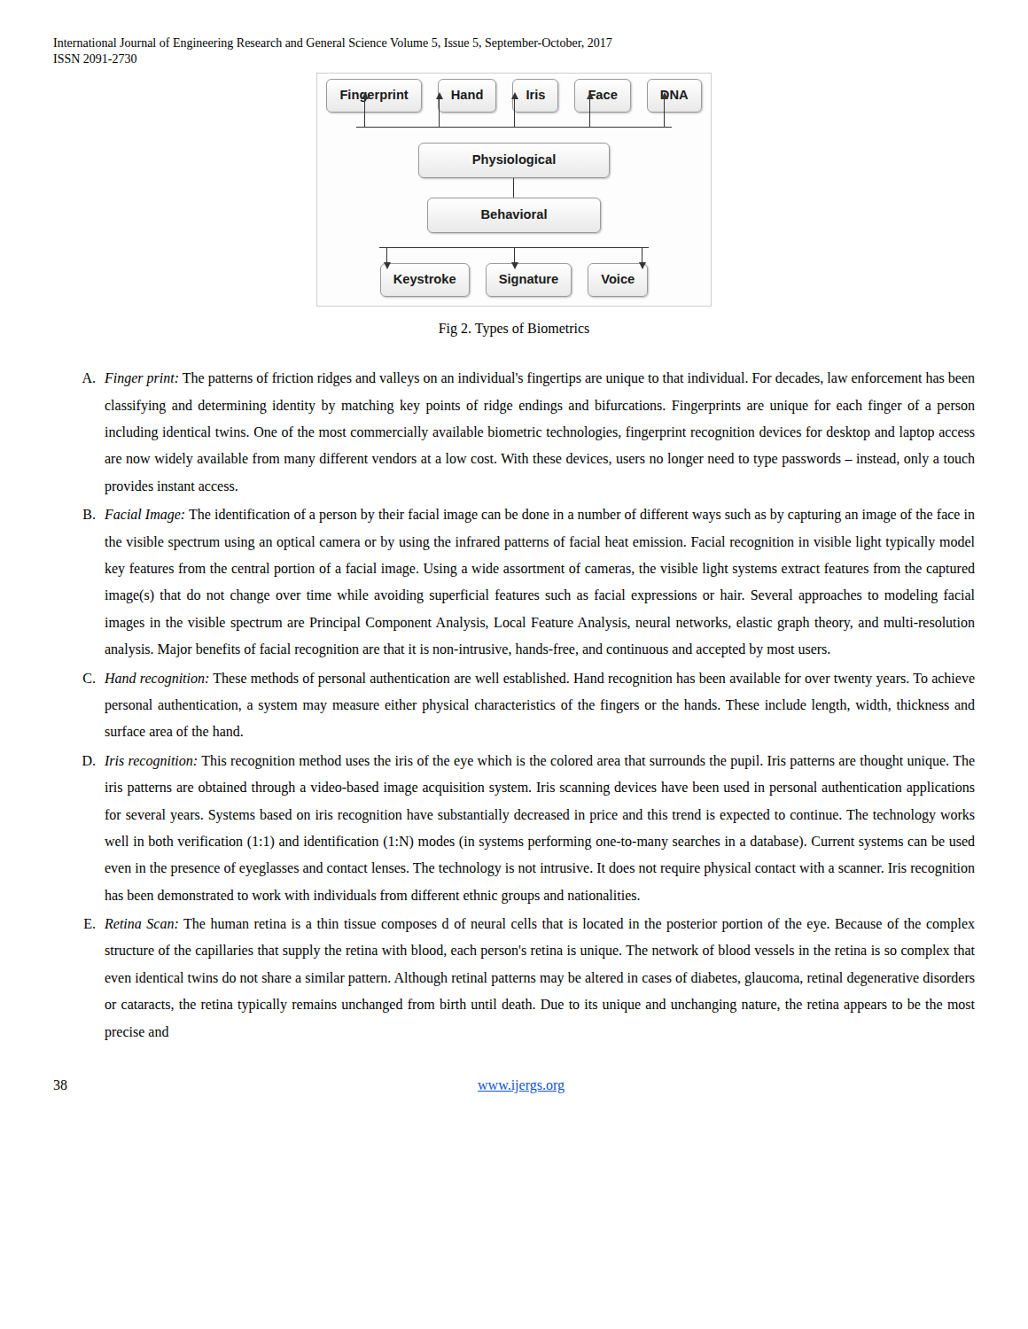International Journal of Engineering Research and General Science Volume 5, Issue 5, September-October, 2017
ISSN 2091-2730
Fingerprint
Hand
Iris
Face
DNA
Physiological
Behavioral
Keystroke
Signature
Voice
Fig 2. Types of Biometrics
Finger print: The patterns of friction ridges and valleys on an individual's fingertips are unique to that individual. For decades, law enforcement has been classifying and determining identity by matching key points of ridge endings and bifurcations. Fingerprints are unique for each finger of a person including identical twins. One of the most commercially available biometric technologies, fingerprint recognition devices for desktop and laptop access are now widely available from many different vendors at a low cost. With these devices, users no longer need to type passwords – instead, only a touch provides instant access.
Facial Image: The identification of a person by their facial image can be done in a number of different ways such as by capturing an image of the face in the visible spectrum using an optical camera or by using the infrared patterns of facial heat emission. Facial recognition in visible light typically model key features from the central portion of a facial image. Using a wide assortment of cameras, the visible light systems extract features from the captured image(s) that do not change over time while avoiding superficial features such as facial expressions or hair. Several approaches to modeling facial images in the visible spectrum are Principal Component Analysis, Local Feature Analysis, neural networks, elastic graph theory, and multi-resolution analysis. Major benefits of facial recognition are that it is non-intrusive, hands-free, and continuous and accepted by most users.
Hand recognition: These methods of personal authentication are well established. Hand recognition has been available for over twenty years. To achieve personal authentication, a system may measure either physical characteristics of the fingers or the hands. These include length, width, thickness and surface area of the hand.
Iris recognition: This recognition method uses the iris of the eye which is the colored area that surrounds the pupil. Iris patterns are thought unique. The iris patterns are obtained through a video-based image acquisition system. Iris scanning devices have been used in personal authentication applications for several years. Systems based on iris recognition have substantially decreased in price and this trend is expected to continue. The technology works well in both verification (1:1) and identification (1:N) modes (in systems performing one-to-many searches in a database). Current systems can be used even in the presence of eyeglasses and contact lenses. The technology is not intrusive. It does not require physical contact with a scanner. Iris recognition has been demonstrated to work with individuals from different ethnic groups and nationalities.
Retina Scan: The human retina is a thin tissue composes d of neural cells that is located in the posterior portion of the eye. Because of the complex structure of the capillaries that supply the retina with blood, each person's retina is unique. The network of blood vessels in the retina is so complex that even identical twins do not share a similar pattern. Although retinal patterns may be altered in cases of diabetes, glaucoma, retinal degenerative disorders or cataracts, the retina typically remains unchanged from birth until death. Due to its unique and unchanging nature, the retina appears to be the most precise and
38
www.ijergs.org